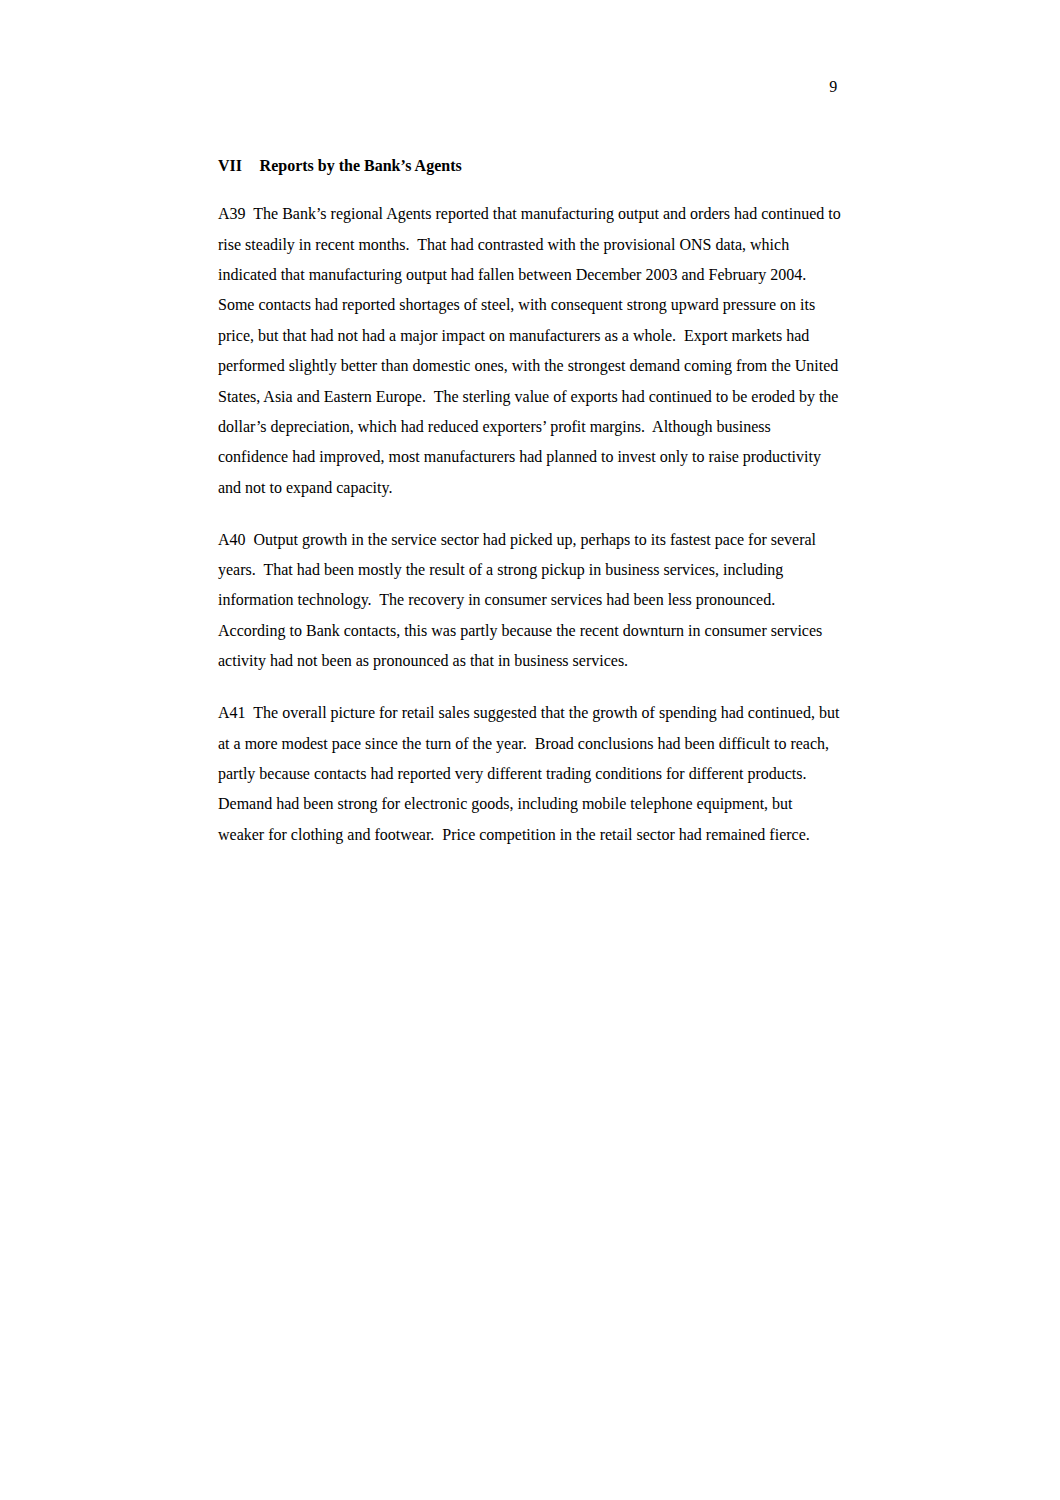9
VIIReports by the Bank’s Agents
A39 The Bank’s regional Agents reported that manufacturing output and orders had continued to rise steadily in recent months. That had contrasted with the provisional ONS data, which indicated that manufacturing output had fallen between December 2003 and February 2004. Some contacts had reported shortages of steel, with consequent strong upward pressure on its price, but that had not had a major impact on manufacturers as a whole. Export markets had performed slightly better than domestic ones, with the strongest demand coming from the United States, Asia and Eastern Europe. The sterling value of exports had continued to be eroded by the dollar’s depreciation, which had reduced exporters’ profit margins. Although business confidence had improved, most manufacturers had planned to invest only to raise productivity and not to expand capacity.
A40 Output growth in the service sector had picked up, perhaps to its fastest pace for several years. That had been mostly the result of a strong pickup in business services, including information technology. The recovery in consumer services had been less pronounced. According to Bank contacts, this was partly because the recent downturn in consumer services activity had not been as pronounced as that in business services.
A41 The overall picture for retail sales suggested that the growth of spending had continued, but at a more modest pace since the turn of the year. Broad conclusions had been difficult to reach, partly because contacts had reported very different trading conditions for different products. Demand had been strong for electronic goods, including mobile telephone equipment, but weaker for clothing and footwear. Price competition in the retail sector had remained fierce.